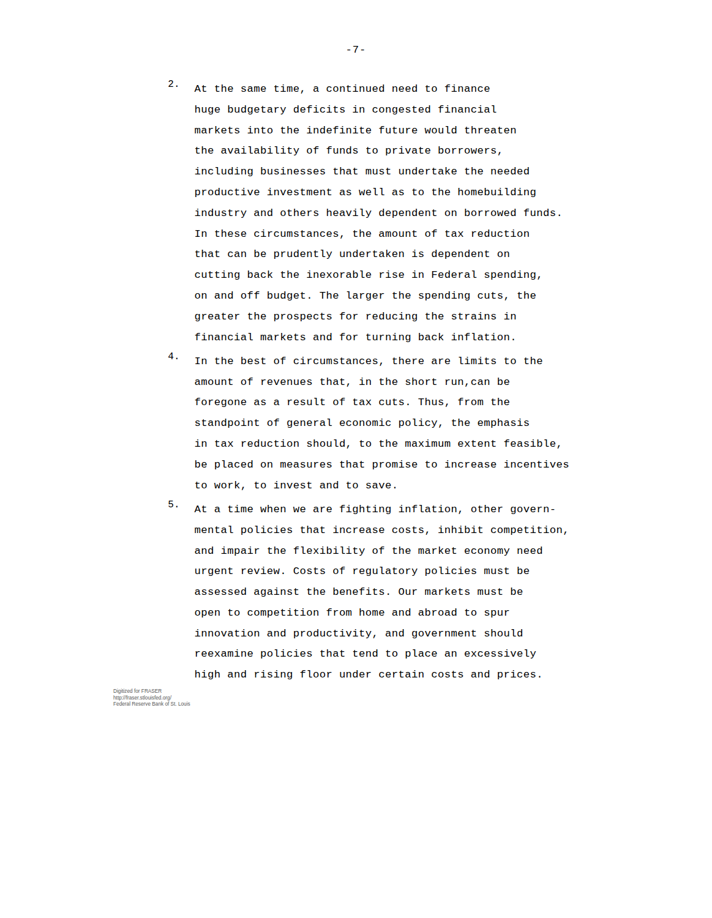-7-
2.
At the same time, a continued need to finance
huge budgetary deficits in congested financial
markets into the indefinite future would threaten
the availability of funds to private borrowers,
including businesses that must undertake the needed
productive investment as well as to the homebuilding
industry and others heavily dependent on borrowed funds.
In these circumstances, the amount of tax reduction
that can be prudently undertaken is dependent on
cutting back the inexorable rise in Federal spending,
on and off budget. The larger the spending cuts, the
greater the prospects for reducing the strains in
financial markets and for turning back inflation.
4.
In the best of circumstances, there are limits to the
amount of revenues that, in the short run,can be
foregone as a result of tax cuts. Thus, from the
standpoint of general economic policy, the emphasis
in tax reduction should, to the maximum extent feasible,
be placed on measures that promise to increase incentives
to work, to invest and to save.
5.
At a time when we are fighting inflation, other govern-
mental policies that increase costs, inhibit competition,
and impair the flexibility of the market economy need
urgent review. Costs of regulatory policies must be
assessed against the benefits. Our markets must be
open to competition from home and abroad to spur
innovation and productivity, and government should
reexamine policies that tend to place an excessively
high and rising floor under certain costs and prices.
Digitized for FRASER
http://fraser.stlouisfed.org/
Federal Reserve Bank of St. Louis